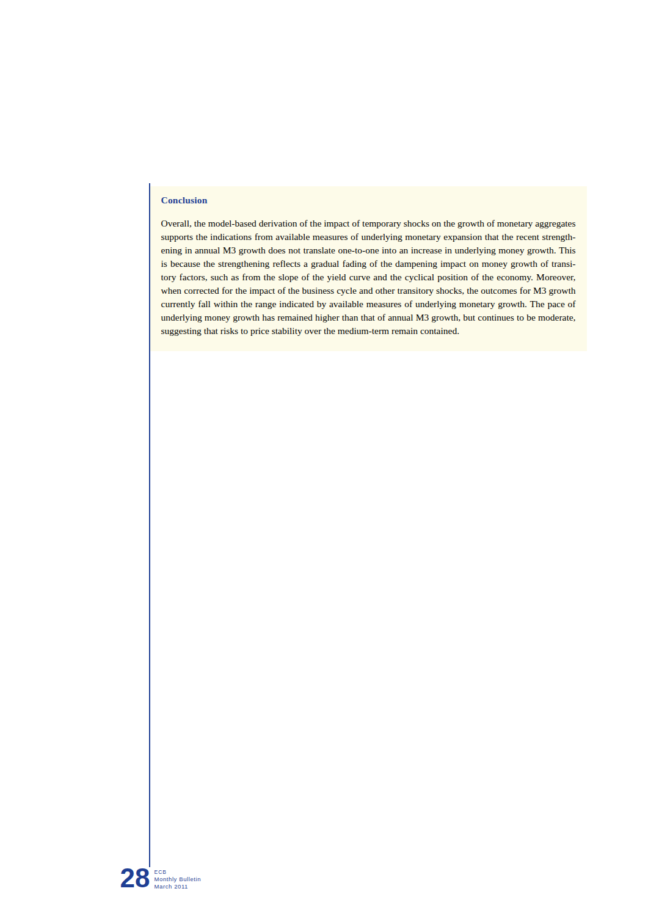Conclusion
Overall, the model-based derivation of the impact of temporary shocks on the growth of monetary aggregates supports the indications from available measures of underlying monetary expansion that the recent strengthening in annual M3 growth does not translate one-to-one into an increase in underlying money growth. This is because the strengthening reflects a gradual fading of the dampening impact on money growth of transitory factors, such as from the slope of the yield curve and the cyclical position of the economy. Moreover, when corrected for the impact of the business cycle and other transitory shocks, the outcomes for M3 growth currently fall within the range indicated by available measures of underlying monetary growth. The pace of underlying money growth has remained higher than that of annual M3 growth, but continues to be moderate, suggesting that risks to price stability over the medium-term remain contained.
28
ECB
Monthly Bulletin
March 2011